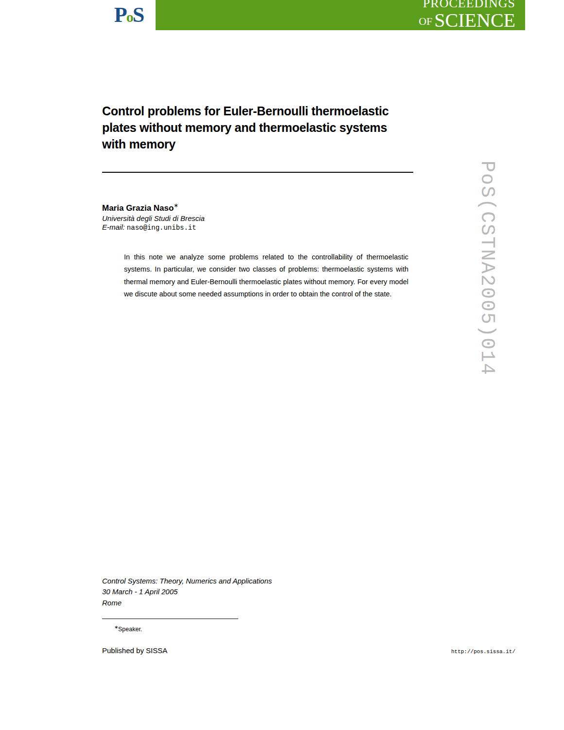Po S
PROCEEDINGS OFSCIENCE
PoS(CSTNA2005)014
Control problems for Euler-Bernoulli thermoelastic plates without memory and thermoelastic systems with memory
Maria Grazia Naso∗
Università degli Studi di Brescia
E-mail: naso@ing.unibs.it
In this note we analyze some problems related to the controllability of thermoelastic systems. In particular, we consider two classes of problems: thermoelastic systems with thermal memory and Euler-Bernoulli thermoelastic plates without memory. For every model we discute about some needed assumptions in order to obtain the control of the state.
Control Systems: Theory, Numerics and Applications
30 March - 1 April 2005
Rome
∗Speaker.
Published by SISSA http://pos.sissa.it/